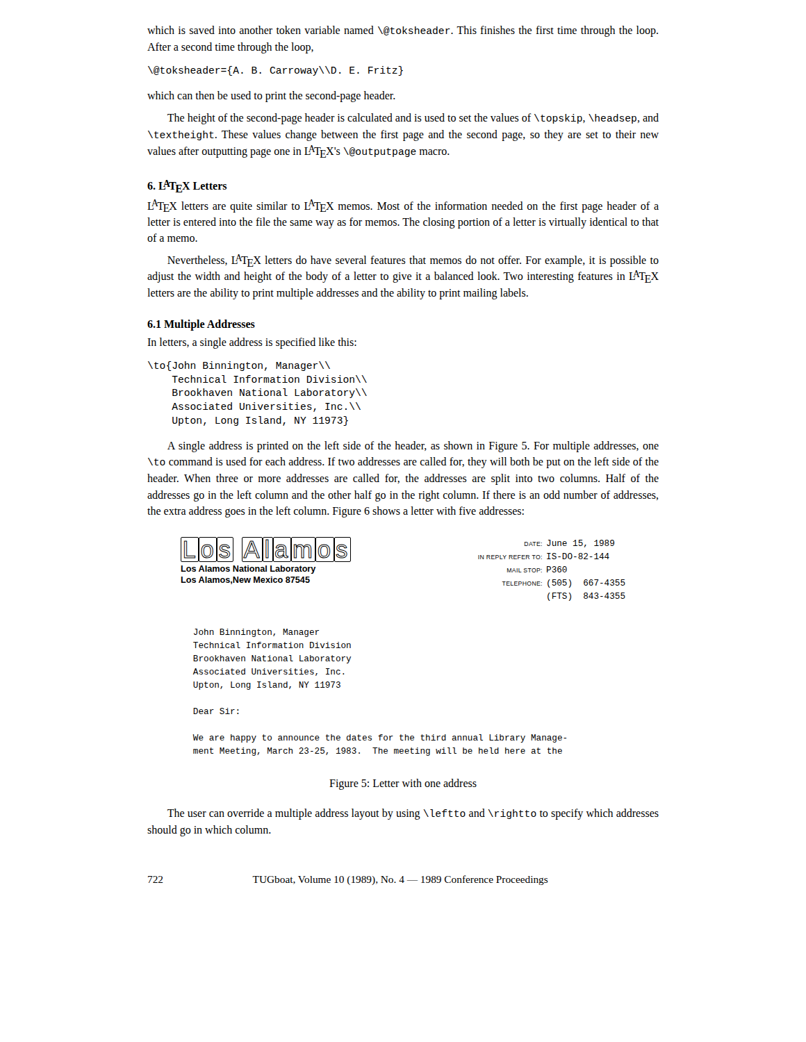which is saved into another token variable named \@toksheader. This finishes the first time through the loop. After a second time through the loop,
\@toksheader={A. B. Carroway\\D. E. Fritz}
which can then be used to print the second-page header.
The height of the second-page header is calculated and is used to set the values of \topskip, \headsep, and \textheight. These values change between the first page and the second page, so they are set to their new values after outputting page one in LATEX's \@outputpage macro.
6. LATEX Letters
LATEX letters are quite similar to LATEX memos. Most of the information needed on the first page header of a letter is entered into the file the same way as for memos. The closing portion of a letter is virtually identical to that of a memo.
Nevertheless, LATEX letters do have several features that memos do not offer. For example, it is possible to adjust the width and height of the body of a letter to give it a balanced look. Two interesting features in LATEX letters are the ability to print multiple addresses and the ability to print mailing labels.
6.1 Multiple Addresses
In letters, a single address is specified like this:
\to{John Binnington, Manager\\
    Technical Information Division\\
    Brookhaven National Laboratory\\
    Associated Universities, Inc.\\
    Upton, Long Island, NY 11973}
A single address is printed on the left side of the header, as shown in Figure 5. For multiple addresses, one \to command is used for each address. If two addresses are called for, they will both be put on the left side of the header. When three or more addresses are called for, the addresses are split into two columns. Half of the addresses go in the left column and the other half go in the right column. If there is an odd number of addresses, the extra address goes in the left column. Figure 6 shows a letter with five addresses:
| L o s A l a m o s Los Alamos National Laboratory Los Alamos,New Mexico 87545 | / DATE: / June 15, 1989 / / IN REPLY REFER TO: / IS-DO-82-144 / / MAIL STOP: / P360 / / TELEPHONE: / (505) 667-4355 / / / (FTS) 843-4355 / |
John Binnington, Manager Technical Information Division Brookhaven National Laboratory Associated Universities, Inc. Upton, Long Island, NY 11973 Dear Sir: We are happy to announce the dates for the third annual Library Manage- ment Meeting, March 23-25, 1983. The meeting will be held here at the
Figure 5: Letter with one address
The user can override a multiple address layout by using \leftto and \rightto to specify which addresses should go in which column.
722
TUGboat, Volume 10 (1989), No. 4 — 1989 Conference Proceedings